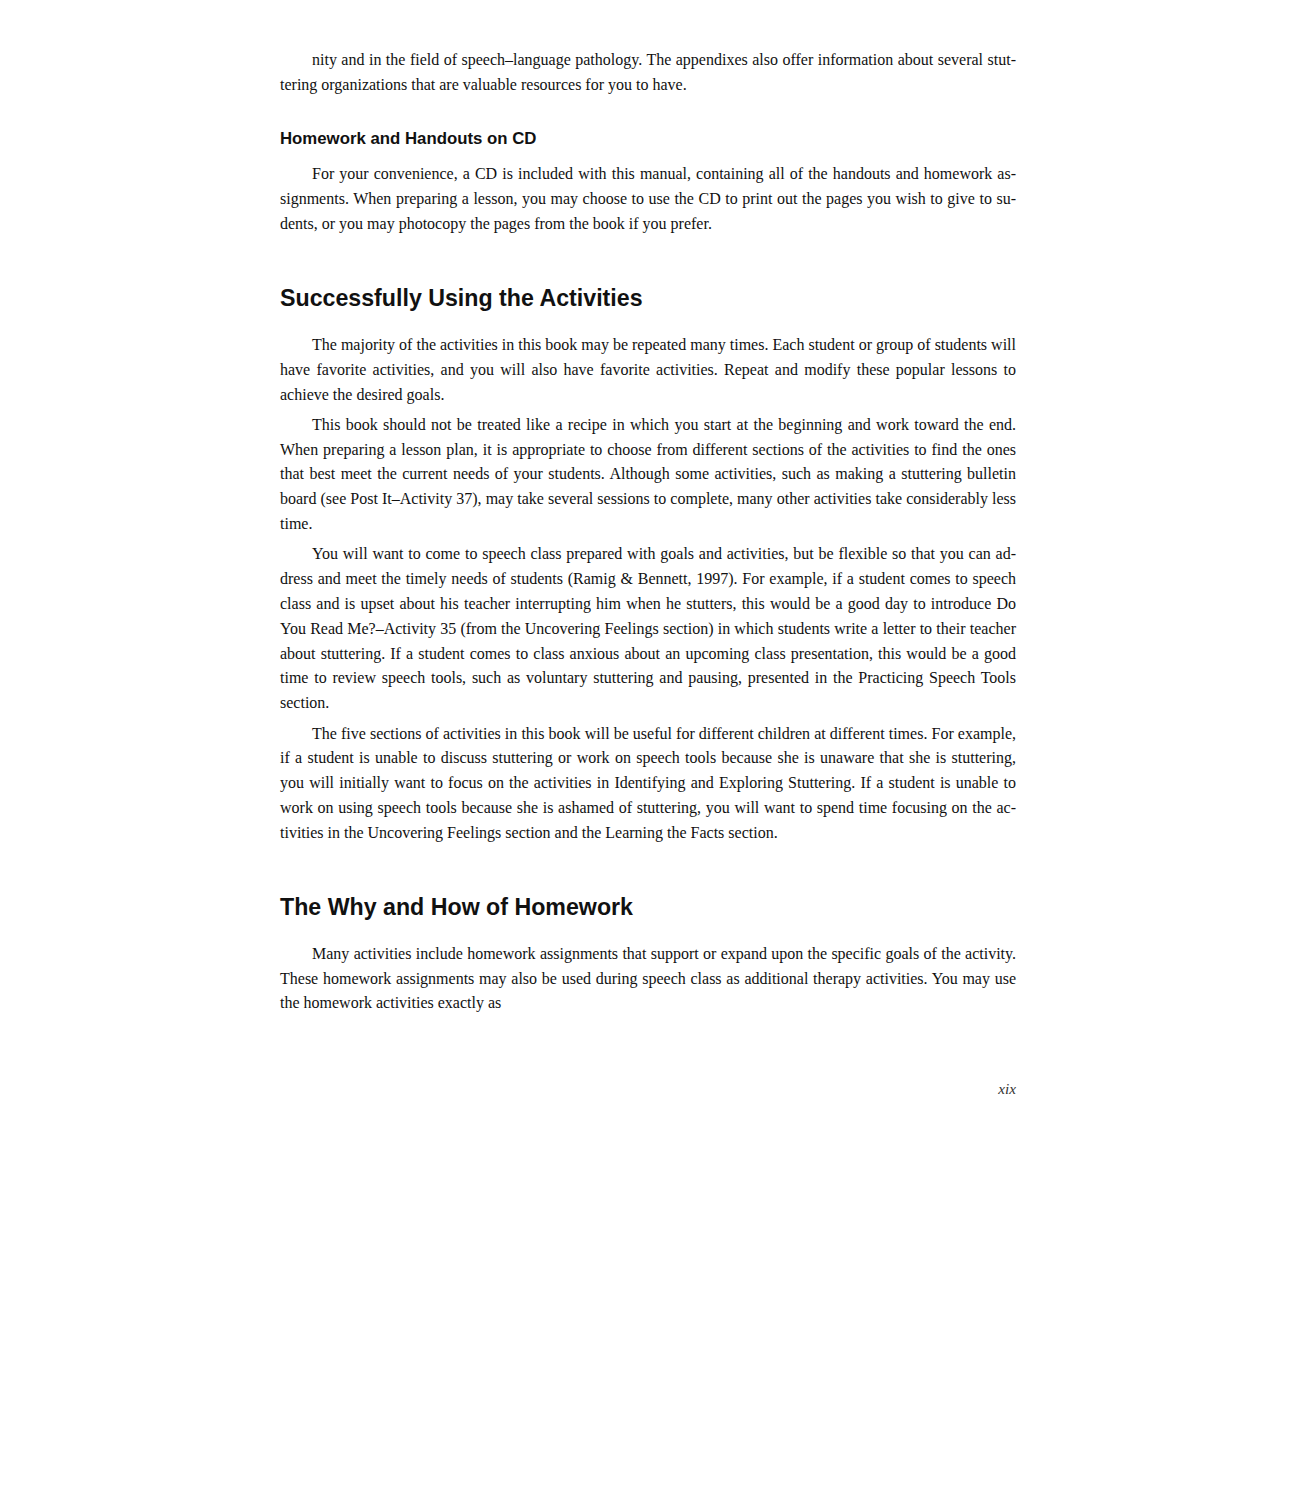nity and in the field of speech–language pathology. The appendixes also offer information about several stuttering organizations that are valuable resources for you to have.
Homework and Handouts on CD
For your convenience, a CD is included with this manual, containing all of the handouts and homework assignments. When preparing a lesson, you may choose to use the CD to print out the pages you wish to give to sudents, or you may photocopy the pages from the book if you prefer.
Successfully Using the Activities
The majority of the activities in this book may be repeated many times. Each student or group of students will have favorite activities, and you will also have favorite activities. Repeat and modify these popular lessons to achieve the desired goals.
This book should not be treated like a recipe in which you start at the beginning and work toward the end. When preparing a lesson plan, it is appropriate to choose from different sections of the activities to find the ones that best meet the current needs of your students. Although some activities, such as making a stuttering bulletin board (see Post It–Activity 37), may take several sessions to complete, many other activities take considerably less time.
You will want to come to speech class prepared with goals and activities, but be flexible so that you can address and meet the timely needs of students (Ramig & Bennett, 1997). For example, if a student comes to speech class and is upset about his teacher interrupting him when he stutters, this would be a good day to introduce Do You Read Me?–Activity 35 (from the Uncovering Feelings section) in which students write a letter to their teacher about stuttering. If a student comes to class anxious about an upcoming class presentation, this would be a good time to review speech tools, such as voluntary stuttering and pausing, presented in the Practicing Speech Tools section.
The five sections of activities in this book will be useful for different children at different times. For example, if a student is unable to discuss stuttering or work on speech tools because she is unaware that she is stuttering, you will initially want to focus on the activities in Identifying and Exploring Stuttering. If a student is unable to work on using speech tools because she is ashamed of stuttering, you will want to spend time focusing on the activities in the Uncovering Feelings section and the Learning the Facts section.
The Why and How of Homework
Many activities include homework assignments that support or expand upon the specific goals of the activity. These homework assignments may also be used during speech class as additional therapy activities. You may use the homework activities exactly as
xix